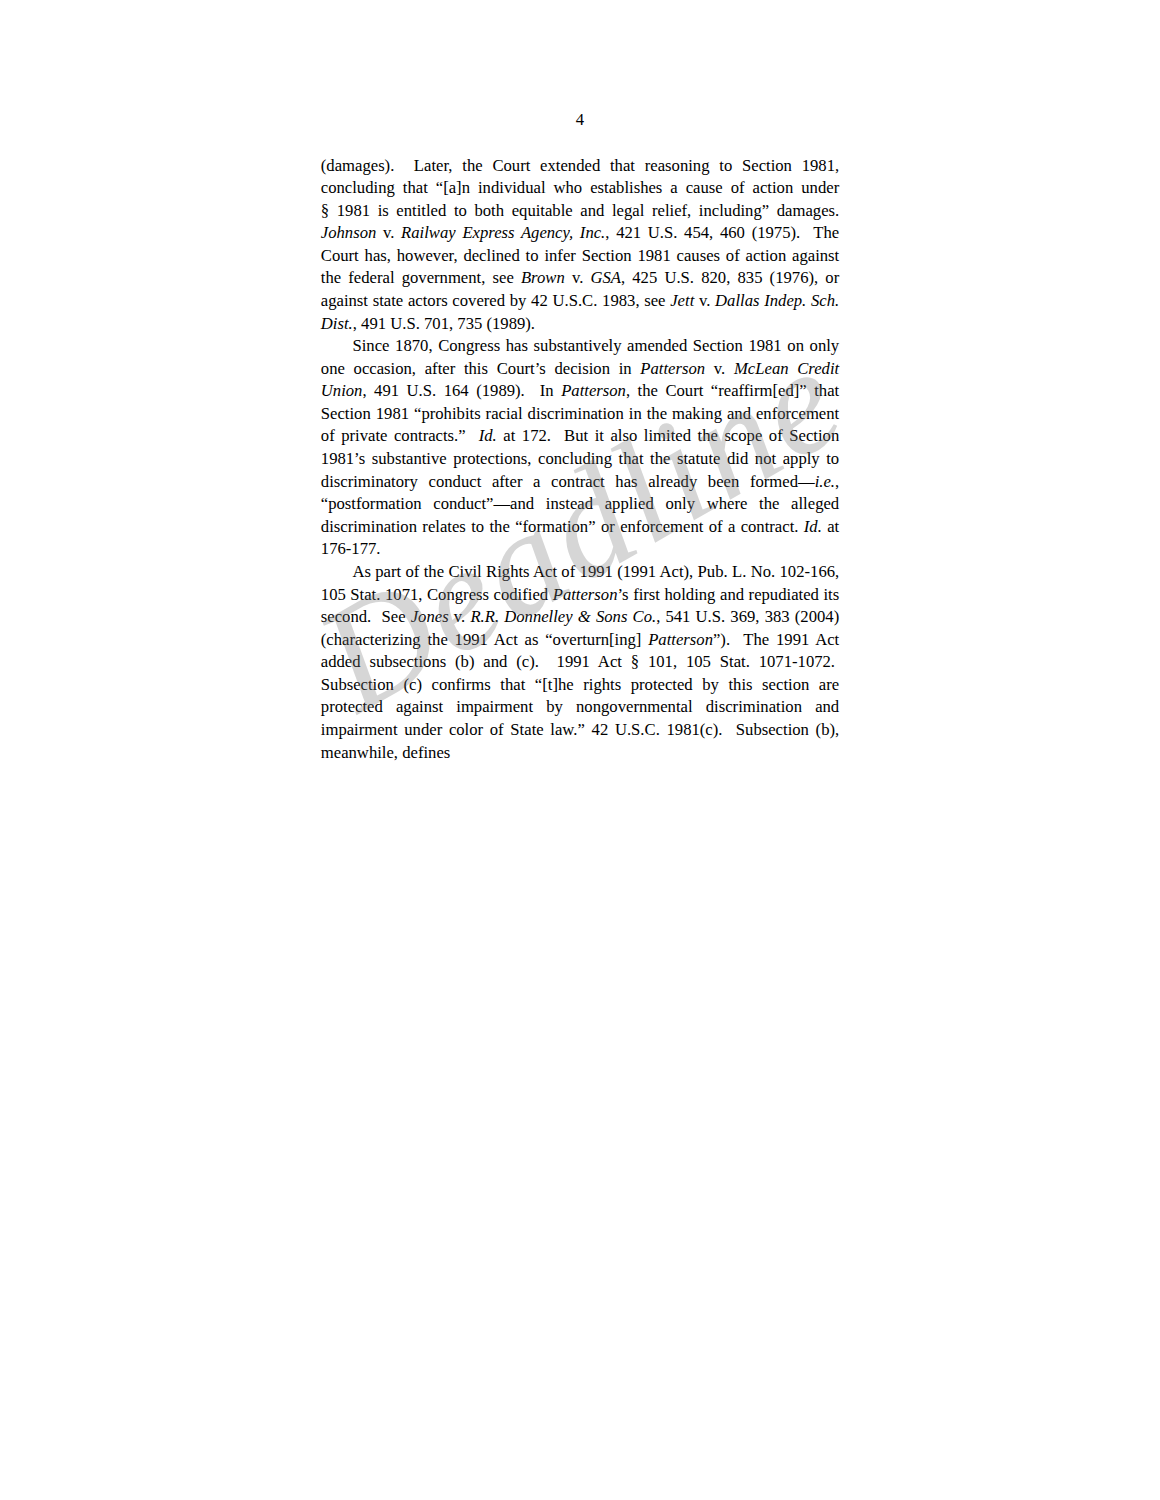Deadline
4
(damages). Later, the Court extended that reasoning to Section 1981, concluding that “[a]n individual who establishes a cause of action under § 1981 is entitled to both equitable and legal relief, including” damages. Johnson v. Railway Express Agency, Inc., 421 U.S. 454, 460 (1975). The Court has, however, declined to infer Section 1981 causes of action against the federal government, see Brown v. GSA, 425 U.S. 820, 835 (1976), or against state actors covered by 42 U.S.C. 1983, see Jett v. Dallas Indep. Sch. Dist., 491 U.S. 701, 735 (1989).
Since 1870, Congress has substantively amended Section 1981 on only one occasion, after this Court’s decision in Patterson v. McLean Credit Union, 491 U.S. 164 (1989). In Patterson, the Court “reaffirm[ed]” that Section 1981 “prohibits racial discrimination in the making and enforcement of private contracts.” Id. at 172. But it also limited the scope of Section 1981’s substantive protections, concluding that the statute did not apply to discriminatory conduct after a contract has already been formed—i.e., “postformation conduct”—and instead applied only where the alleged discrimination relates to the “formation” or enforcement of a contract. Id. at 176-177.
As part of the Civil Rights Act of 1991 (1991 Act), Pub. L. No. 102-166, 105 Stat. 1071, Congress codified Patterson’s first holding and repudiated its second. See Jones v. R.R. Donnelley & Sons Co., 541 U.S. 369, 383 (2004) (characterizing the 1991 Act as “overturn[ing] Patterson”). The 1991 Act added subsections (b) and (c). 1991 Act § 101, 105 Stat. 1071-1072. Subsection (c) confirms that “[t]he rights protected by this section are protected against impairment by nongovernmental discrimination and impairment under color of State law.” 42 U.S.C. 1981(c). Subsection (b), meanwhile, defines